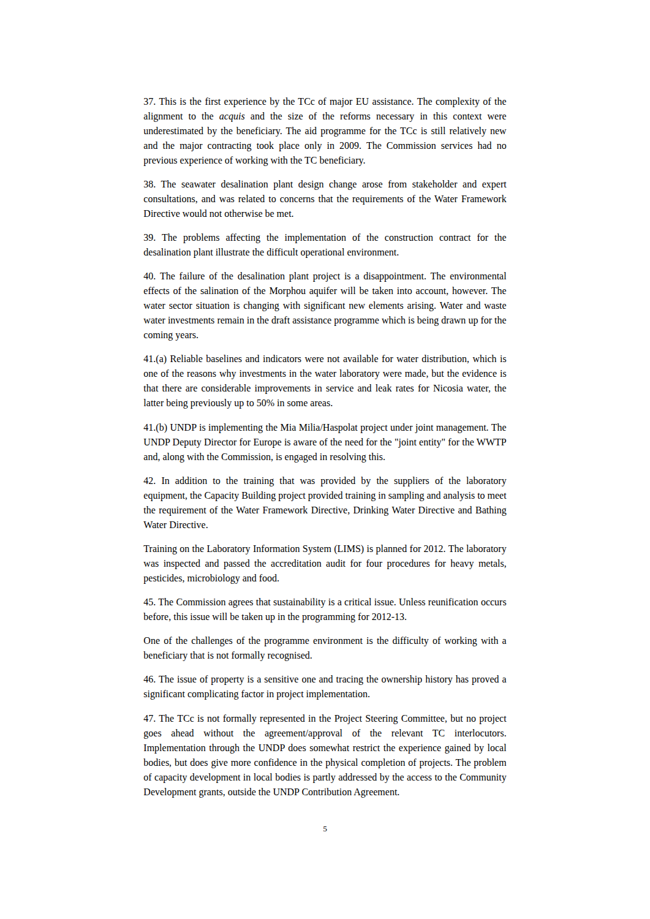37. This is the first experience by the TCc of major EU assistance. The complexity of the alignment to the acquis and the size of the reforms necessary in this context were underestimated by the beneficiary. The aid programme for the TCc is still relatively new and the major contracting took place only in 2009. The Commission services had no previous experience of working with the TC beneficiary.
38. The seawater desalination plant design change arose from stakeholder and expert consultations, and was related to concerns that the requirements of the Water Framework Directive would not otherwise be met.
39. The problems affecting the implementation of the construction contract for the desalination plant illustrate the difficult operational environment.
40. The failure of the desalination plant project is a disappointment. The environmental effects of the salination of the Morphou aquifer will be taken into account, however. The water sector situation is changing with significant new elements arising. Water and waste water investments remain in the draft assistance programme which is being drawn up for the coming years.
41.(a) Reliable baselines and indicators were not available for water distribution, which is one of the reasons why investments in the water laboratory were made, but the evidence is that there are considerable improvements in service and leak rates for Nicosia water, the latter being previously up to 50% in some areas.
41.(b) UNDP is implementing the Mia Milia/Haspolat project under joint management. The UNDP Deputy Director for Europe is aware of the need for the "joint entity" for the WWTP and, along with the Commission, is engaged in resolving this.
42. In addition to the training that was provided by the suppliers of the laboratory equipment, the Capacity Building project provided training in sampling and analysis to meet the requirement of the Water Framework Directive, Drinking Water Directive and Bathing Water Directive.
Training on the Laboratory Information System (LIMS) is planned for 2012. The laboratory was inspected and passed the accreditation audit for four procedures for heavy metals, pesticides, microbiology and food.
45. The Commission agrees that sustainability is a critical issue. Unless reunification occurs before, this issue will be taken up in the programming for 2012-13.
One of the challenges of the programme environment is the difficulty of working with a beneficiary that is not formally recognised.
46. The issue of property is a sensitive one and tracing the ownership history has proved a significant complicating factor in project implementation.
47. The TCc is not formally represented in the Project Steering Committee, but no project goes ahead without the agreement/approval of the relevant TC interlocutors. Implementation through the UNDP does somewhat restrict the experience gained by local bodies, but does give more confidence in the physical completion of projects. The problem of capacity development in local bodies is partly addressed by the access to the Community Development grants, outside the UNDP Contribution Agreement.
5